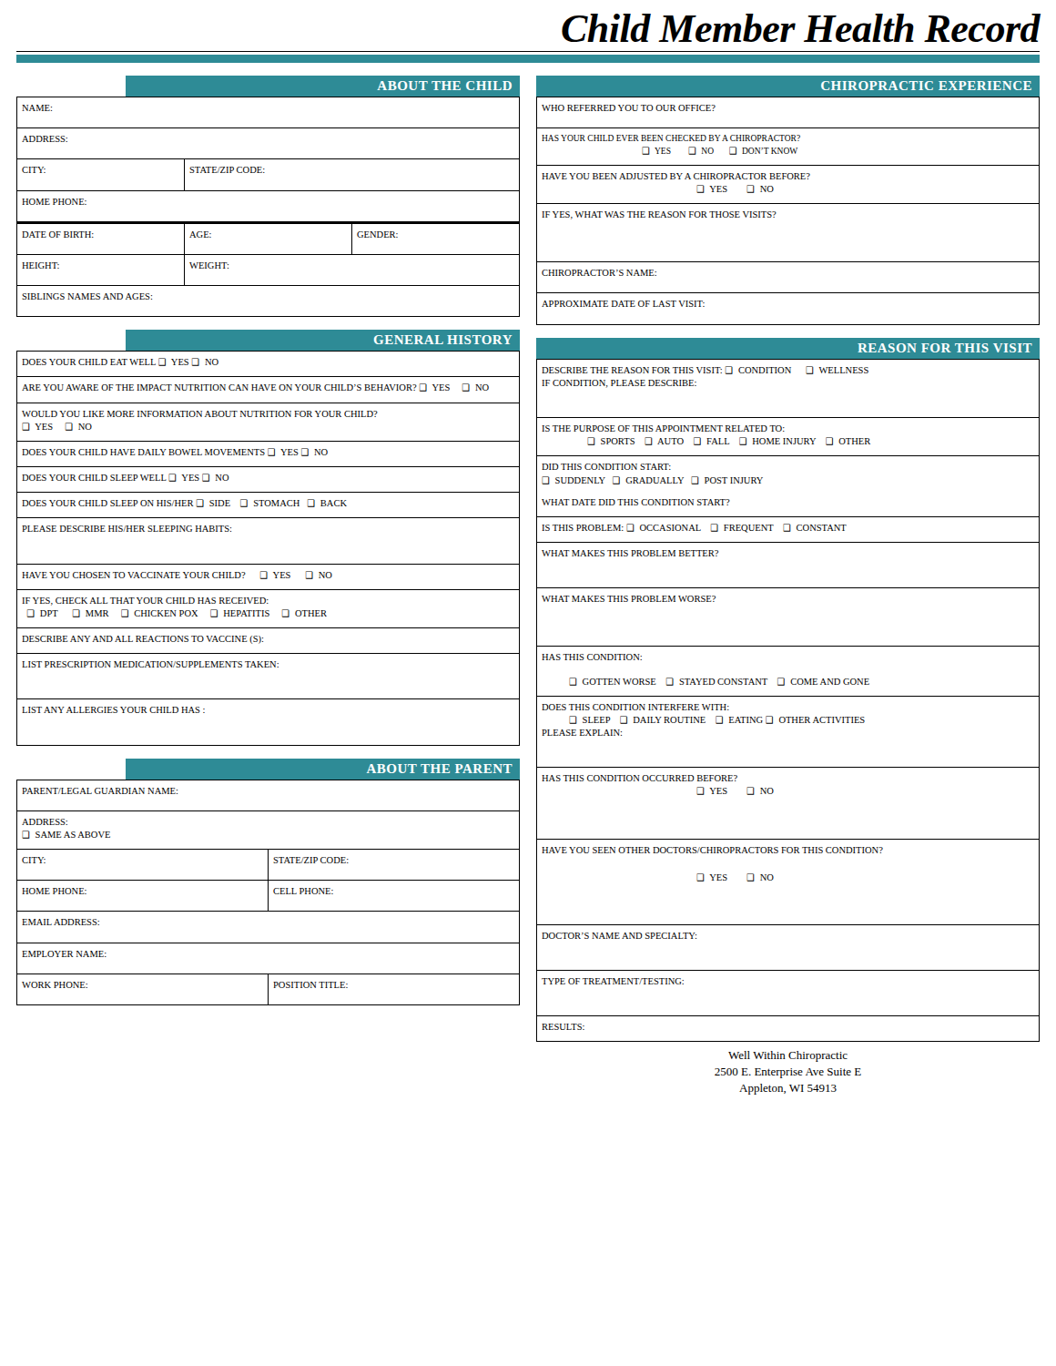Child Member Health Record
ABOUT THE CHILD
| NAME: |
| ADDRESS: |
| CITY: | STATE/ZIP CODE: |
| HOME PHONE: |
| DATE OF BIRTH: | AGE: | GENDER: |
| HEIGHT: | WEIGHT: |
| SIBLINGS NAMES AND AGES: |
GENERAL HISTORY
| DOES YOUR CHILD EAT WELL ❑ YES ❑ NO |
| ARE YOU AWARE OF THE IMPACT NUTRITION CAN HAVE ON YOUR CHILD’S BEHAVIOR? ❑ YES ❑ NO |
| WOULD YOU LIKE MORE INFORMATION ABOUT NUTRITION FOR YOUR CHILD? ❑ YES ❑ NO |
| DOES YOUR CHILD HAVE DAILY BOWEL MOVEMENTS ❑ YES ❑ NO |
| DOES YOUR CHILD SLEEP WELL ❑ YES ❑ NO |
| DOES YOUR CHILD SLEEP ON HIS/HER ❑ SIDE ❑ STOMACH ❑ BACK |
| PLEASE DESCRIBE HIS/HER SLEEPING HABITS: |
| HAVE YOU CHOSEN TO VACCINATE YOUR CHILD? ❑ YES ❑ NO |
| IF YES, CHECK ALL THAT YOUR CHILD HAS RECEIVED: ❑ DPT ❑ MMR ❑ CHICKEN POX ❑ HEPATITIS ❑ OTHER |
| DESCRIBE ANY AND ALL REACTIONS TO VACCINE (S): |
| LIST PRESCRIPTION MEDICATION/SUPPLEMENTS TAKEN: |
| LIST ANY ALLERGIES YOUR CHILD HAS : |
ABOUT THE PARENT
| PARENT/LEGAL GUARDIAN NAME: |
| ADDRESS: ❑ SAME AS ABOVE |
| CITY: | STATE/ZIP CODE: |
| HOME PHONE: | CELL PHONE: |
| EMAIL ADDRESS: |
| EMPLOYER NAME: |
| WORK PHONE: | POSITION TITLE: |
CHIROPRACTIC EXPERIENCE
| WHO REFERRED YOU TO OUR OFFICE? |
| HAS YOUR CHILD EVER BEEN CHECKED BY A CHIROPRACTOR? ❑ YES ❑ NO ❑ DON’T KNOW |
| HAVE YOU BEEN ADJUSTED BY A CHIROPRACTOR BEFORE? ❑ YES ❑ NO |
| IF YES, WHAT WAS THE REASON FOR THOSE VISITS? |
| CHIROPRACTOR’S NAME: |
| APPROXIMATE DATE OF LAST VISIT: |
REASON FOR THIS VISIT
| DESCRIBE THE REASON FOR THIS VISIT: ❑ CONDITION ❑ WELLNESS IF CONDITION, PLEASE DESCRIBE: |
| IS THE PURPOSE OF THIS APPOINTMENT RELATED TO: ❑ SPORTS ❑ AUTO ❑ FALL ❑ HOME INJURY ❑ OTHER |
| DID THIS CONDITION START: ❑ SUDDENLY ❑ GRADUALLY ❑ POST INJURY WHAT DATE DID THIS CONDITION START? |
| IS THIS PROBLEM: ❑ OCCASIONAL ❑ FREQUENT ❑ CONSTANT |
| WHAT MAKES THIS PROBLEM BETTER? |
| WHAT MAKES THIS PROBLEM WORSE? |
| HAS THIS CONDITION: ❑ GOTTEN WORSE ❑ STAYED CONSTANT ❑ COME AND GONE |
| DOES THIS CONDITION INTERFERE WITH: ❑ SLEEP ❑ DAILY ROUTINE ❑ EATING ❑ OTHER ACTIVITIES PLEASE EXPLAIN: |
| HAS THIS CONDITION OCCURRED BEFORE? ❑ YES ❑ NO |
| HAVE YOU SEEN OTHER DOCTORS/CHIROPRACTORS FOR THIS CONDITION? ❑ YES ❑ NO |
| DOCTOR’S NAME AND SPECIALTY: |
| TYPE OF TREATMENT/TESTING: |
| RESULTS: |
Well Within Chiropractic
2500 E. Enterprise Ave Suite E
Appleton, WI 54913